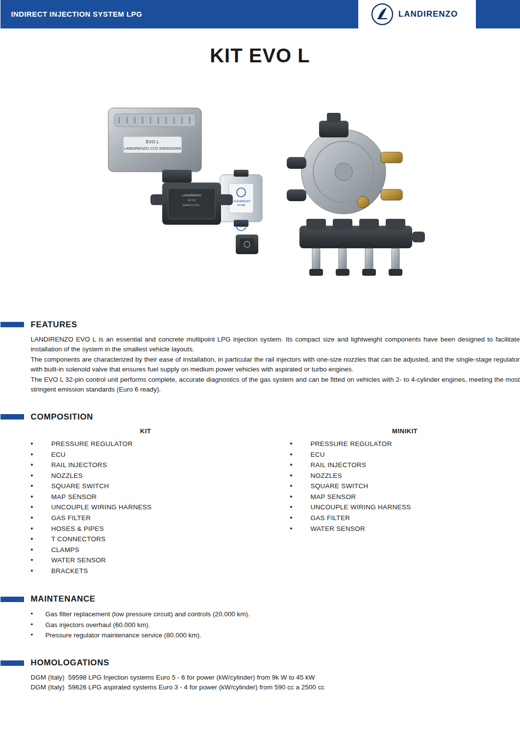Indirect injection system LPG
LANDIRENZO
KIT EVO L
EVO L LANDIRENZO CO2 EMISSIONS LANDIRENZO FILTER E LANDIRENZO 12V DC MADE IN ITALY
Features
LANDIRENZO EVO L is an essential and concrete multipoint LPG injection system. Its compact size and lightweight components have been designed to facilitate installation of the system in the smallest vehicle layouts.
The components are characterized by their ease of installation, in particular the rail injectors with one-size nozzles that can be adjusted, and the single-stage regulator with built-in solenoid valve that ensures fuel supply on medium power vehicles with aspirated or turbo engines.
The EVO L 32-pin control unit performs complete, accurate diagnostics of the gas system and can be fitted on vehicles with 2- to 4-cylinder engines, meeting the most stringent emission standards (Euro 6 ready).
Composition
KIT
PRESSURE REGULATOR
ECU
RAIL INJECTORS
NOZZLES
SQUARE SWITCH
MAP SENSOR
UNCOUPLE WIRING HARNESS
GAS FILTER
HOSES & PIPES
T CONNECTORS
CLAMPS
WATER SENSOR
BRACKETS
MINIKIT
PRESSURE REGULATOR
ECU
RAIL INJECTORS
NOZZLES
SQUARE SWITCH
MAP SENSOR
UNCOUPLE WIRING HARNESS
GAS FILTER
WATER SENSOR
Maintenance
Gas filter replacement (low pressure circuit) and controls (20.000 km).
Gas injectors overhaul (60.000 km).
Pressure regulator maintenance service (80.000 km).
Homologations
DGM (Italy) 59598 LPG Injection systems Euro 5 - 6 for power (kW/cylinder) from 9k W to 45 kW
DGM (Italy) 59626 LPG aspirated systems Euro 3 - 4 for power (kW/cylinder) from 590 cc a 2500 cc